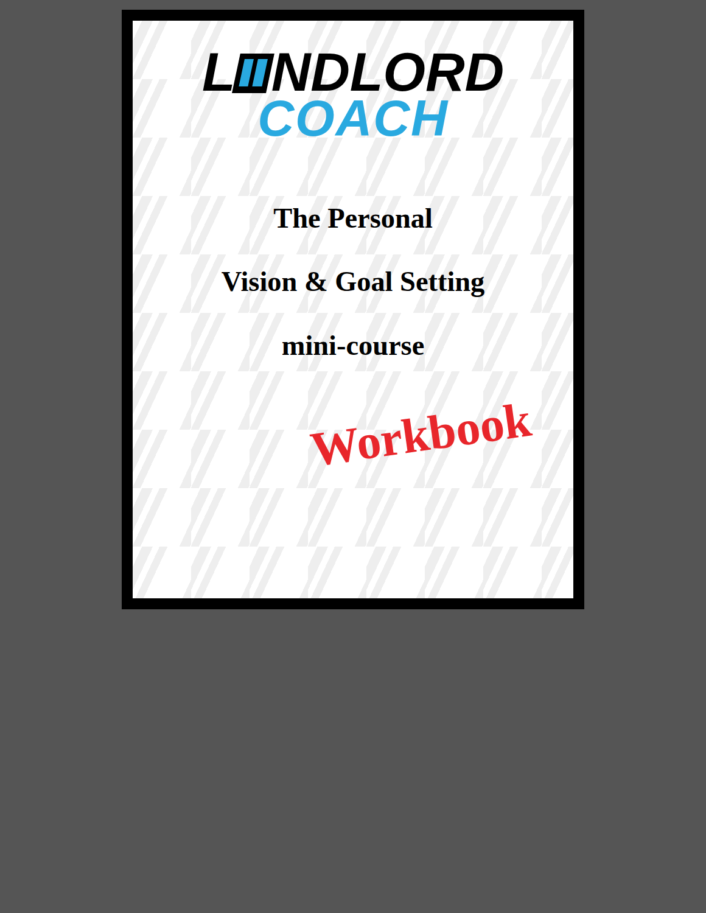L NDLORD COACH
The Personal Vision & Goal Setting mini-course
Workbook